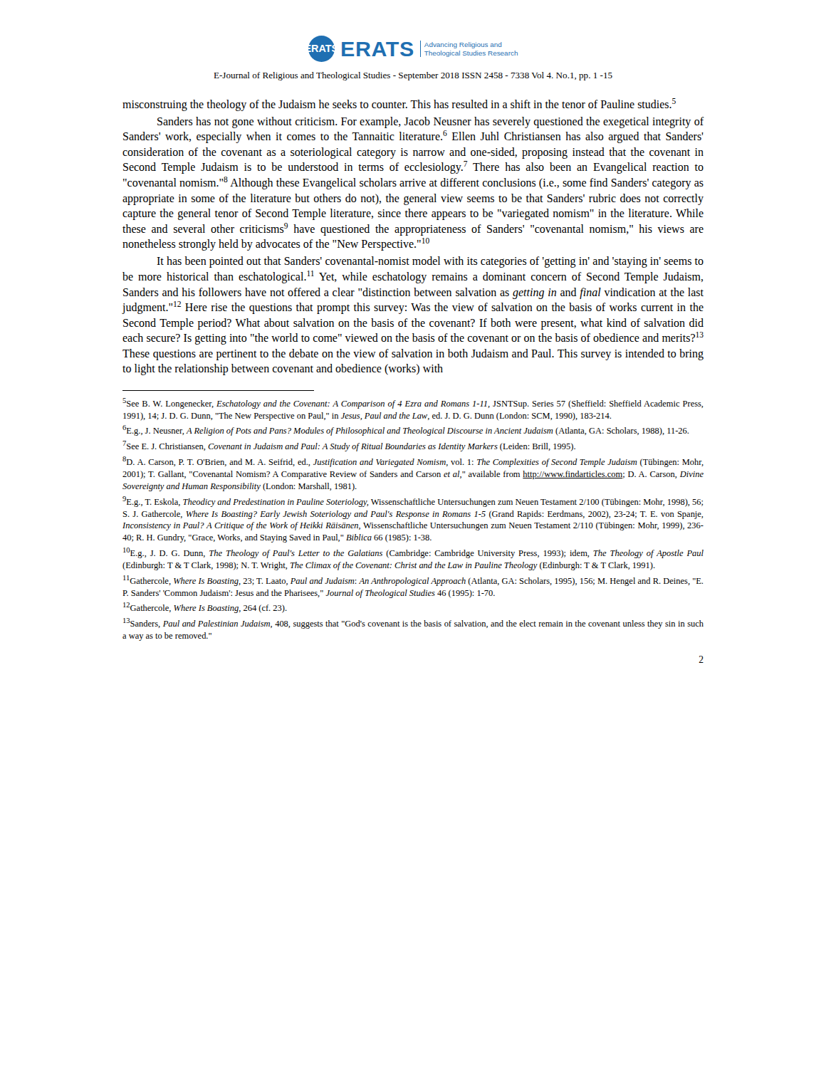ERATS ERATS Advancing Religious and
Theological Studies Research
E-Journal of Religious and Theological Studies - September 2018 ISSN 2458 - 7338 Vol 4. No.1, pp. 1 -15
misconstruing the theology of the Judaism he seeks to counter. This has resulted in a shift in the tenor of Pauline studies.5
Sanders has not gone without criticism. For example, Jacob Neusner has severely questioned the exegetical integrity of Sanders' work, especially when it comes to the Tannaitic literature.6 Ellen Juhl Christiansen has also argued that Sanders' consideration of the covenant as a soteriological category is narrow and one-sided, proposing instead that the covenant in Second Temple Judaism is to be understood in terms of ecclesiology.7 There has also been an Evangelical reaction to "covenantal nomism."8 Although these Evangelical scholars arrive at different conclusions (i.e., some find Sanders' category as appropriate in some of the literature but others do not), the general view seems to be that Sanders' rubric does not correctly capture the general tenor of Second Temple literature, since there appears to be "variegated nomism" in the literature. While these and several other criticisms9 have questioned the appropriateness of Sanders' "covenantal nomism," his views are nonetheless strongly held by advocates of the "New Perspective."10
It has been pointed out that Sanders' covenantal-nomist model with its categories of 'getting in' and 'staying in' seems to be more historical than eschatological.11 Yet, while eschatology remains a dominant concern of Second Temple Judaism, Sanders and his followers have not offered a clear "distinction between salvation as getting in and final vindication at the last judgment."12 Here rise the questions that prompt this survey: Was the view of salvation on the basis of works current in the Second Temple period? What about salvation on the basis of the covenant? If both were present, what kind of salvation did each secure? Is getting into "the world to come" viewed on the basis of the covenant or on the basis of obedience and merits?13 These questions are pertinent to the debate on the view of salvation in both Judaism and Paul. This survey is intended to bring to light the relationship between covenant and obedience (works) with
5 See B. W. Longenecker, Eschatology and the Covenant: A Comparison of 4 Ezra and Romans 1-11, JSNTSup. Series 57 (Sheffield: Sheffield Academic Press, 1991), 14; J. D. G. Dunn, "The New Perspective on Paul," in Jesus, Paul and the Law, ed. J. D. G. Dunn (London: SCM, 1990), 183-214.
6 E.g., J. Neusner, A Religion of Pots and Pans? Modules of Philosophical and Theological Discourse in Ancient Judaism (Atlanta, GA: Scholars, 1988), 11-26.
7 See E. J. Christiansen, Covenant in Judaism and Paul: A Study of Ritual Boundaries as Identity Markers (Leiden: Brill, 1995).
8 D. A. Carson, P. T. O'Brien, and M. A. Seifrid, ed., Justification and Variegated Nomism, vol. 1: The Complexities of Second Temple Judaism (Tübingen: Mohr, 2001); T. Gallant, "Covenantal Nomism? A Comparative Review of Sanders and Carson et al," available from http://www.findarticles.com; D. A. Carson, Divine Sovereignty and Human Responsibility (London: Marshall, 1981).
9 E.g., T. Eskola, Theodicy and Predestination in Pauline Soteriology, Wissenschaftliche Untersuchungen zum Neuen Testament 2/100 (Tübingen: Mohr, 1998), 56; S. J. Gathercole, Where Is Boasting? Early Jewish Soteriology and Paul's Response in Romans 1-5 (Grand Rapids: Eerdmans, 2002), 23-24; T. E. von Spanje, Inconsistency in Paul? A Critique of the Work of Heikki Räisänen, Wissenschaftliche Untersuchungen zum Neuen Testament 2/110 (Tübingen: Mohr, 1999), 236-40; R. H. Gundry, "Grace, Works, and Staying Saved in Paul," Biblica 66 (1985): 1-38.
10 E.g., J. D. G. Dunn, The Theology of Paul's Letter to the Galatians (Cambridge: Cambridge University Press, 1993); idem, The Theology of Apostle Paul (Edinburgh: T & T Clark, 1998); N. T. Wright, The Climax of the Covenant: Christ and the Law in Pauline Theology (Edinburgh: T & T Clark, 1991).
11 Gathercole, Where Is Boasting, 23; T. Laato, Paul and Judaism: An Anthropological Approach (Atlanta, GA: Scholars, 1995), 156; M. Hengel and R. Deines, "E. P. Sanders' 'Common Judaism': Jesus and the Pharisees," Journal of Theological Studies 46 (1995): 1-70.
12 Gathercole, Where Is Boasting, 264 (cf. 23).
13 Sanders, Paul and Palestinian Judaism, 408, suggests that "God's covenant is the basis of salvation, and the elect remain in the covenant unless they sin in such a way as to be removed."
2